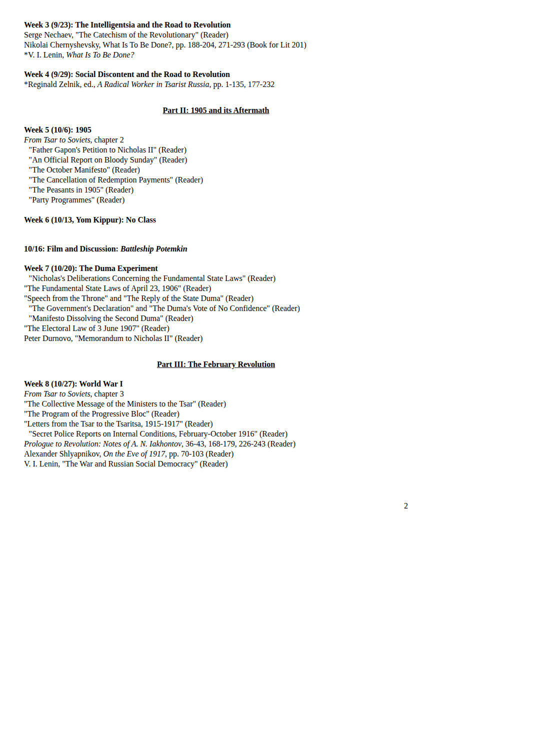Week 3 (9/23): The Intelligentsia and the Road to Revolution
Serge Nechaev, "The Catechism of the Revolutionary" (Reader)
Nikolai Chernyshevsky, What Is To Be Done?, pp. 188-204, 271-293 (Book for Lit 201)
*V. I. Lenin, What Is To Be Done?
Week 4 (9/29): Social Discontent and the Road to Revolution
*Reginald Zelnik, ed., A Radical Worker in Tsarist Russia, pp. 1-135, 177-232
Part II: 1905 and its Aftermath
Week 5 (10/6): 1905
From Tsar to Soviets, chapter 2
"Father Gapon's Petition to Nicholas II" (Reader)
"An Official Report on Bloody Sunday" (Reader)
"The October Manifesto" (Reader)
"The Cancellation of Redemption Payments" (Reader)
"The Peasants in 1905" (Reader)
"Party Programmes" (Reader)
Week 6 (10/13, Yom Kippur): No Class
10/16: Film and Discussion: Battleship Potemkin
Week 7 (10/20): The Duma Experiment
"Nicholas's Deliberations Concerning the Fundamental State Laws" (Reader)
"The Fundamental State Laws of April 23, 1906" (Reader)
"Speech from the Throne" and "The Reply of the State Duma" (Reader)
"The Government's Declaration" and "The Duma's Vote of No Confidence" (Reader)
"Manifesto Dissolving the Second Duma" (Reader)
"The Electoral Law of 3 June 1907" (Reader)
Peter Durnovo, "Memorandum to Nicholas II" (Reader)
Part III: The February Revolution
Week 8 (10/27): World War I
From Tsar to Soviets, chapter 3
"The Collective Message of the Ministers to the Tsar" (Reader)
"The Program of the Progressive Bloc" (Reader)
"Letters from the Tsar to the Tsaritsa, 1915-1917" (Reader)
"Secret Police Reports on Internal Conditions, February-October 1916" (Reader)
Prologue to Revolution: Notes of A. N. Iakhontov, 36-43, 168-179, 226-243 (Reader)
Alexander Shlyapnikov, On the Eve of 1917, pp. 70-103 (Reader)
V. I. Lenin, "The War and Russian Social Democracy" (Reader)
2